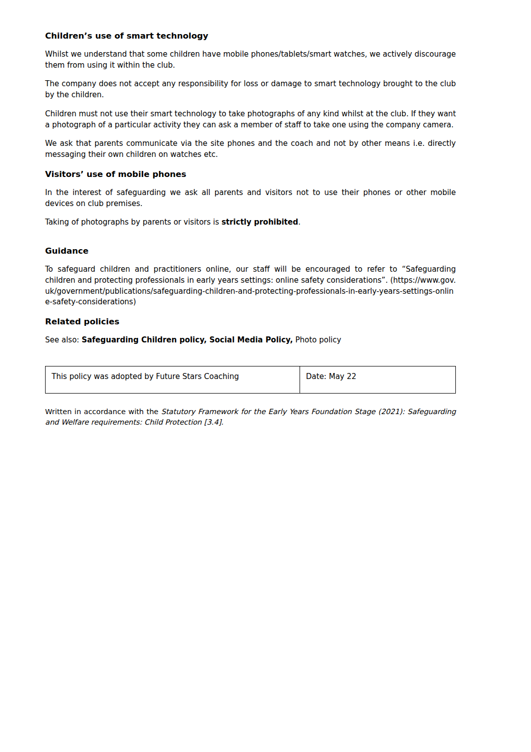Children’s use of smart technology
Whilst we understand that some children have mobile phones/tablets/smart watches, we actively discourage them from using it within the club.
The company does not accept any responsibility for loss or damage to smart technology brought to the club by the children.
Children must not use their smart technology to take photographs of any kind whilst at the club. If they want a photograph of a particular activity they can ask a member of staff to take one using the company camera.
We ask that parents communicate via the site phones and the coach and not by other means i.e. directly messaging their own children on watches etc.
Visitors’ use of mobile phones
In the interest of safeguarding we ask all parents and visitors not to use their phones or other mobile devices on club premises.
Taking of photographs by parents or visitors is strictly prohibited.
Guidance
To safeguard children and practitioners online, our staff will be encouraged to refer to “Safeguarding children and protecting professionals in early years settings: online safety considerations”. (https://www.gov.uk/government/publications/safeguarding-children-and-protecting-professionals-in-early-years-settings-online-safety-considerations)
Related policies
See also: Safeguarding Children policy, Social Media Policy, Photo policy
| This policy was adopted by Future Stars Coaching | Date: May 22 |
Written in accordance with the Statutory Framework for the Early Years Foundation Stage (2021): Safeguarding and Welfare requirements: Child Protection [3.4].